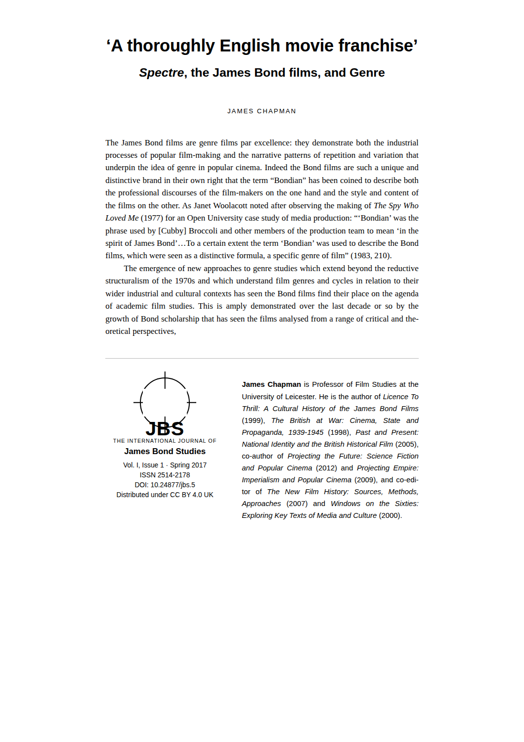‘A thoroughly English movie franchise’
Spectre, the James Bond films, and Genre
James Chapman
The James Bond films are genre films par excellence: they demonstrate both the industrial processes of popular film-making and the narrative patterns of repetition and variation that underpin the idea of genre in popular cinema. Indeed the Bond films are such a unique and distinctive brand in their own right that the term “Bondian” has been coined to describe both the professional discourses of the film-makers on the one hand and the style and content of the films on the other. As Janet Woolacott noted after observing the making of The Spy Who Loved Me (1977) for an Open University case study of media production: “‘Bondian’ was the phrase used by [Cubby] Broccoli and other members of the production team to mean ‘in the spirit of James Bond’…To a certain extent the term ‘Bondian’ was used to describe the Bond films, which were seen as a distinctive formula, a specific genre of film” (1983, 210).
The emergence of new approaches to genre studies which extend beyond the reductive structuralism of the 1970s and which understand film genres and cycles in relation to their wider industrial and cultural contexts has seen the Bond films find their place on the agenda of academic film studies. This is amply demonstrated over the last decade or so by the growth of Bond scholarship that has seen the films analysed from a range of critical and theoretical perspectives,
JBS
The International Journal of
James Bond Studies
Vol. I, Issue 1 · Spring 2017
ISSN 2514-2178
DOI: 10.24877/jbs.5
Distributed under CC BY 4.0 UK
James Chapman is Professor of Film Studies at the University of Leicester. He is the author of Licence To Thrill: A Cultural History of the James Bond Films (1999), The British at War: Cinema, State and Propaganda, 1939-1945 (1998), Past and Present: National Identity and the British Historical Film (2005), co-author of Projecting the Future: Science Fiction and Popular Cinema (2012) and Projecting Empire: Imperialism and Popular Cinema (2009), and co-editor of The New Film History: Sources, Methods, Approaches (2007) and Windows on the Sixties: Exploring Key Texts of Media and Culture (2000).